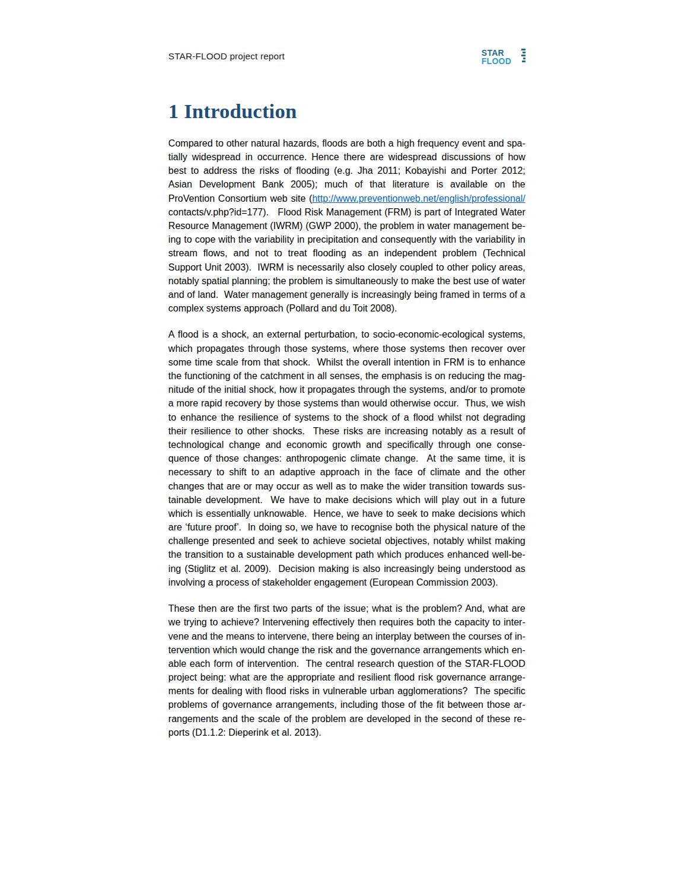STAR-FLOOD project report
STAR FLOOD
1 Introduction
Compared to other natural hazards, floods are both a high frequency event and spatially widespread in occurrence. Hence there are widespread discussions of how best to address the risks of flooding (e.g. Jha 2011; Kobayishi and Porter 2012; Asian Development Bank 2005); much of that literature is available on the ProVention Consortium web site (http://www.preventionweb.net/english/professional/ contacts/v.php?id=177). Flood Risk Management (FRM) is part of Integrated Water Resource Management (IWRM) (GWP 2000), the problem in water management being to cope with the variability in precipitation and consequently with the variability in stream flows, and not to treat flooding as an independent problem (Technical Support Unit 2003). IWRM is necessarily also closely coupled to other policy areas, notably spatial planning; the problem is simultaneously to make the best use of water and of land. Water management generally is increasingly being framed in terms of a complex systems approach (Pollard and du Toit 2008).
A flood is a shock, an external perturbation, to socio-economic-ecological systems, which propagates through those systems, where those systems then recover over some time scale from that shock. Whilst the overall intention in FRM is to enhance the functioning of the catchment in all senses, the emphasis is on reducing the magnitude of the initial shock, how it propagates through the systems, and/or to promote a more rapid recovery by those systems than would otherwise occur. Thus, we wish to enhance the resilience of systems to the shock of a flood whilst not degrading their resilience to other shocks. These risks are increasing notably as a result of technological change and economic growth and specifically through one consequence of those changes: anthropogenic climate change. At the same time, it is necessary to shift to an adaptive approach in the face of climate and the other changes that are or may occur as well as to make the wider transition towards sustainable development. We have to make decisions which will play out in a future which is essentially unknowable. Hence, we have to seek to make decisions which are ‘future proof’. In doing so, we have to recognise both the physical nature of the challenge presented and seek to achieve societal objectives, notably whilst making the transition to a sustainable development path which produces enhanced well-being (Stiglitz et al. 2009). Decision making is also increasingly being understood as involving a process of stakeholder engagement (European Commission 2003).
These then are the first two parts of the issue; what is the problem? And, what are we trying to achieve? Intervening effectively then requires both the capacity to intervene and the means to intervene, there being an interplay between the courses of intervention which would change the risk and the governance arrangements which enable each form of intervention. The central research question of the STAR-FLOOD project being: what are the appropriate and resilient flood risk governance arrangements for dealing with flood risks in vulnerable urban agglomerations? The specific problems of governance arrangements, including those of the fit between those arrangements and the scale of the problem are developed in the second of these reports (D1.1.2: Dieperink et al. 2013).